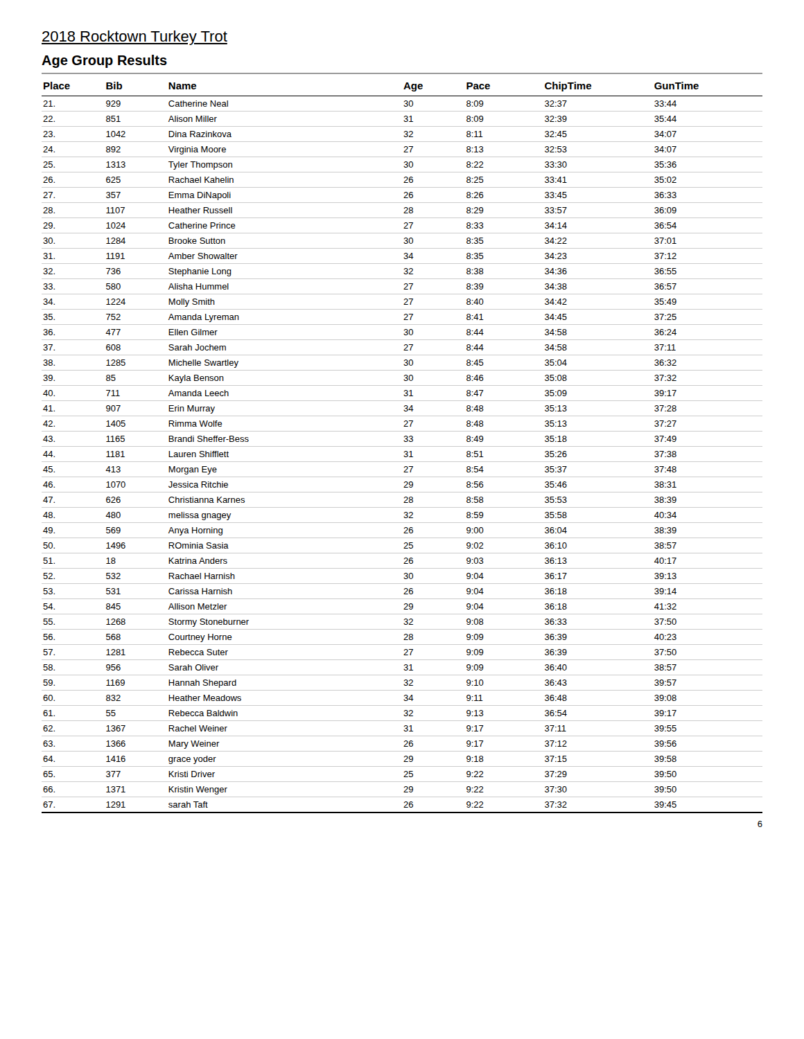2018 Rocktown Turkey Trot
Age Group Results
| Place | Bib | Name | Age | Pace | ChipTime | GunTime |
| --- | --- | --- | --- | --- | --- | --- |
| 21. | 929 | Catherine Neal | 30 | 8:09 | 32:37 | 33:44 |
| 22. | 851 | Alison Miller | 31 | 8:09 | 32:39 | 35:44 |
| 23. | 1042 | Dina Razinkova | 32 | 8:11 | 32:45 | 34:07 |
| 24. | 892 | Virginia Moore | 27 | 8:13 | 32:53 | 34:07 |
| 25. | 1313 | Tyler Thompson | 30 | 8:22 | 33:30 | 35:36 |
| 26. | 625 | Rachael Kahelin | 26 | 8:25 | 33:41 | 35:02 |
| 27. | 357 | Emma DiNapoli | 26 | 8:26 | 33:45 | 36:33 |
| 28. | 1107 | Heather Russell | 28 | 8:29 | 33:57 | 36:09 |
| 29. | 1024 | Catherine Prince | 27 | 8:33 | 34:14 | 36:54 |
| 30. | 1284 | Brooke Sutton | 30 | 8:35 | 34:22 | 37:01 |
| 31. | 1191 | Amber Showalter | 34 | 8:35 | 34:23 | 37:12 |
| 32. | 736 | Stephanie Long | 32 | 8:38 | 34:36 | 36:55 |
| 33. | 580 | Alisha Hummel | 27 | 8:39 | 34:38 | 36:57 |
| 34. | 1224 | Molly Smith | 27 | 8:40 | 34:42 | 35:49 |
| 35. | 752 | Amanda Lyreman | 27 | 8:41 | 34:45 | 37:25 |
| 36. | 477 | Ellen Gilmer | 30 | 8:44 | 34:58 | 36:24 |
| 37. | 608 | Sarah Jochem | 27 | 8:44 | 34:58 | 37:11 |
| 38. | 1285 | Michelle Swartley | 30 | 8:45 | 35:04 | 36:32 |
| 39. | 85 | Kayla Benson | 30 | 8:46 | 35:08 | 37:32 |
| 40. | 711 | Amanda Leech | 31 | 8:47 | 35:09 | 39:17 |
| 41. | 907 | Erin Murray | 34 | 8:48 | 35:13 | 37:28 |
| 42. | 1405 | Rimma Wolfe | 27 | 8:48 | 35:13 | 37:27 |
| 43. | 1165 | Brandi Sheffer-Bess | 33 | 8:49 | 35:18 | 37:49 |
| 44. | 1181 | Lauren Shifflett | 31 | 8:51 | 35:26 | 37:38 |
| 45. | 413 | Morgan Eye | 27 | 8:54 | 35:37 | 37:48 |
| 46. | 1070 | Jessica Ritchie | 29 | 8:56 | 35:46 | 38:31 |
| 47. | 626 | Christianna Karnes | 28 | 8:58 | 35:53 | 38:39 |
| 48. | 480 | melissa gnagey | 32 | 8:59 | 35:58 | 40:34 |
| 49. | 569 | Anya Horning | 26 | 9:00 | 36:04 | 38:39 |
| 50. | 1496 | ROminia Sasia | 25 | 9:02 | 36:10 | 38:57 |
| 51. | 18 | Katrina Anders | 26 | 9:03 | 36:13 | 40:17 |
| 52. | 532 | Rachael Harnish | 30 | 9:04 | 36:17 | 39:13 |
| 53. | 531 | Carissa Harnish | 26 | 9:04 | 36:18 | 39:14 |
| 54. | 845 | Allison Metzler | 29 | 9:04 | 36:18 | 41:32 |
| 55. | 1268 | Stormy Stoneburner | 32 | 9:08 | 36:33 | 37:50 |
| 56. | 568 | Courtney Horne | 28 | 9:09 | 36:39 | 40:23 |
| 57. | 1281 | Rebecca Suter | 27 | 9:09 | 36:39 | 37:50 |
| 58. | 956 | Sarah Oliver | 31 | 9:09 | 36:40 | 38:57 |
| 59. | 1169 | Hannah Shepard | 32 | 9:10 | 36:43 | 39:57 |
| 60. | 832 | Heather Meadows | 34 | 9:11 | 36:48 | 39:08 |
| 61. | 55 | Rebecca Baldwin | 32 | 9:13 | 36:54 | 39:17 |
| 62. | 1367 | Rachel Weiner | 31 | 9:17 | 37:11 | 39:55 |
| 63. | 1366 | Mary Weiner | 26 | 9:17 | 37:12 | 39:56 |
| 64. | 1416 | grace yoder | 29 | 9:18 | 37:15 | 39:58 |
| 65. | 377 | Kristi Driver | 25 | 9:22 | 37:29 | 39:50 |
| 66. | 1371 | Kristin Wenger | 29 | 9:22 | 37:30 | 39:50 |
| 67. | 1291 | sarah Taft | 26 | 9:22 | 37:32 | 39:45 |
6